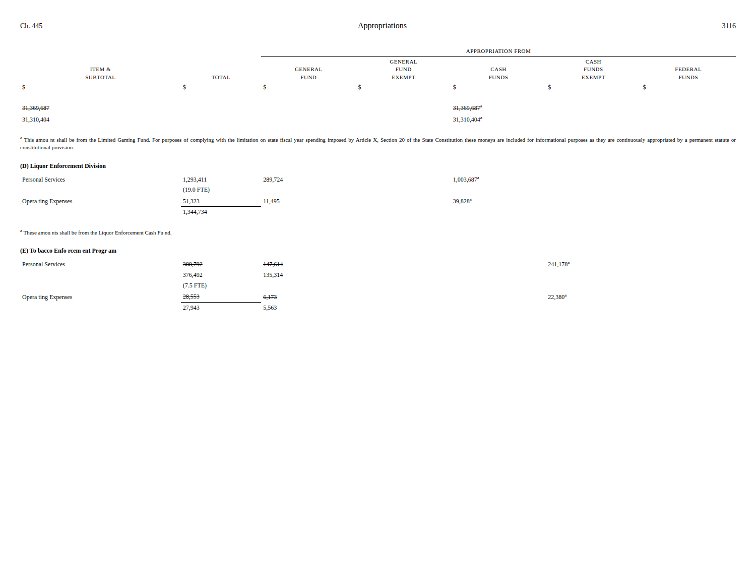Ch. 445
Appropriations
3116
| | | APPROPRIATION FROM |
| ITEM & SUBTOTAL | TOTAL | GENERAL FUND | GENERAL FUND EXEMPT | CASH FUNDS | CASH FUNDS EXEMPT | FEDERAL FUNDS |
| $ | $ | $ | $ | $ | $ | $ |
| 31,369,687 | | | | 31,369,687 a | | |
| 31,310,404 | | | | 31,310,404 a | | |
a This amou nt shall be from the Limited Gaming Fund. For purposes of complying with the limitation on state fiscal year spending imposed by Article X, Section 20 of the State Constitution these moneys are included for informational purposes as they are continuously appropriated by a permanent statute or constitutional provision.
(D) Liquor Enforcement Division
| Personal Services | 1,293,411 | 289,724 | | 1,003,687 a | | |
| | (19.0 FTE) | | | | | |
| Opera ting Expenses | 51,323 | 11,495 | | 39,828 a | | |
| | 1,344,734 | | | | | |
a These amou nts shall be from the Liquor Enforcement Cash Fu nd.
(E) To bacco Enfo rcem ent Progr am
| Personal Services | 388,792 | 147,614 | | | 241,178 a | |
| | 376,492 | 135,314 | | | | |
| | (7.5 FTE) | | | | | |
| Opera ting Expenses | 28,553 | 6,173 | | | 22,380 a | |
| | 27,943 | 5,563 | | | | |